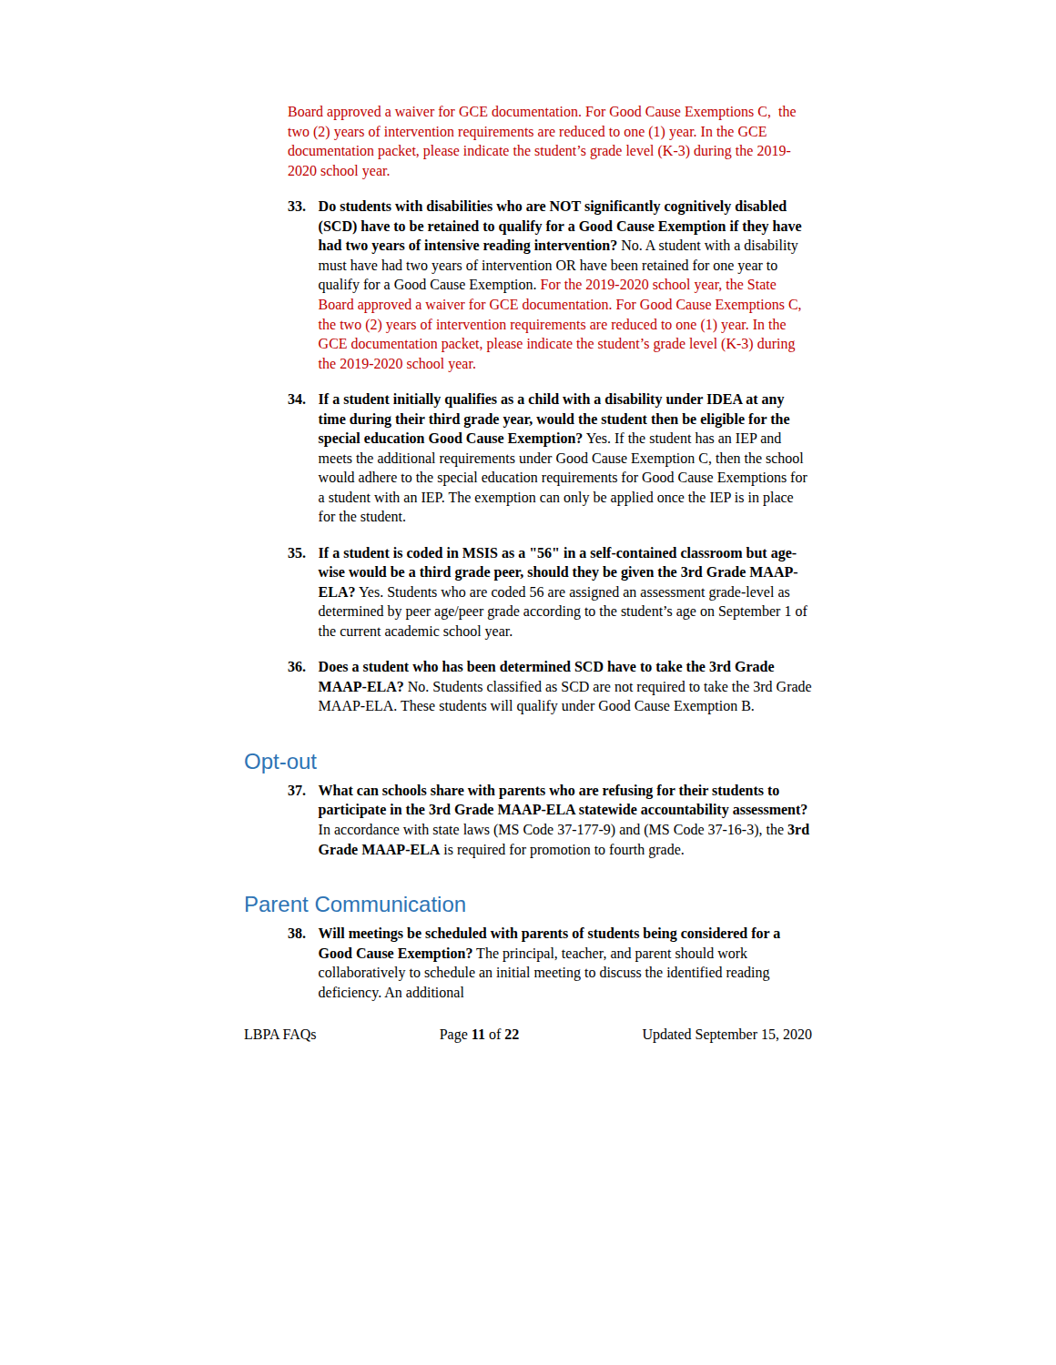Board approved a waiver for GCE documentation. For Good Cause Exemptions C, the two (2) years of intervention requirements are reduced to one (1) year. In the GCE documentation packet, please indicate the student’s grade level (K-3) during the 2019-2020 school year.
33. Do students with disabilities who are NOT significantly cognitively disabled (SCD) have to be retained to qualify for a Good Cause Exemption if they have had two years of intensive reading intervention? No. A student with a disability must have had two years of intervention OR have been retained for one year to qualify for a Good Cause Exemption. For the 2019-2020 school year, the State Board approved a waiver for GCE documentation. For Good Cause Exemptions C, the two (2) years of intervention requirements are reduced to one (1) year. In the GCE documentation packet, please indicate the student’s grade level (K-3) during the 2019-2020 school year.
34. If a student initially qualifies as a child with a disability under IDEA at any time during their third grade year, would the student then be eligible for the special education Good Cause Exemption? Yes. If the student has an IEP and meets the additional requirements under Good Cause Exemption C, then the school would adhere to the special education requirements for Good Cause Exemptions for a student with an IEP. The exemption can only be applied once the IEP is in place for the student.
35. If a student is coded in MSIS as a "56" in a self-contained classroom but age-wise would be a third grade peer, should they be given the 3rd Grade MAAP-ELA? Yes. Students who are coded 56 are assigned an assessment grade-level as determined by peer age/peer grade according to the student’s age on September 1 of the current academic school year.
36. Does a student who has been determined SCD have to take the 3rd Grade MAAP-ELA? No. Students classified as SCD are not required to take the 3rd Grade MAAP-ELA. These students will qualify under Good Cause Exemption B.
Opt-out
37. What can schools share with parents who are refusing for their students to participate in the 3rd Grade MAAP-ELA statewide accountability assessment? In accordance with state laws (MS Code 37-177-9) and (MS Code 37-16-3), the 3rd Grade MAAP-ELA is required for promotion to fourth grade.
Parent Communication
38. Will meetings be scheduled with parents of students being considered for a Good Cause Exemption? The principal, teacher, and parent should work collaboratively to schedule an initial meeting to discuss the identified reading deficiency. An additional
LBPA FAQs
Page 11 of 22
Updated September 15, 2020